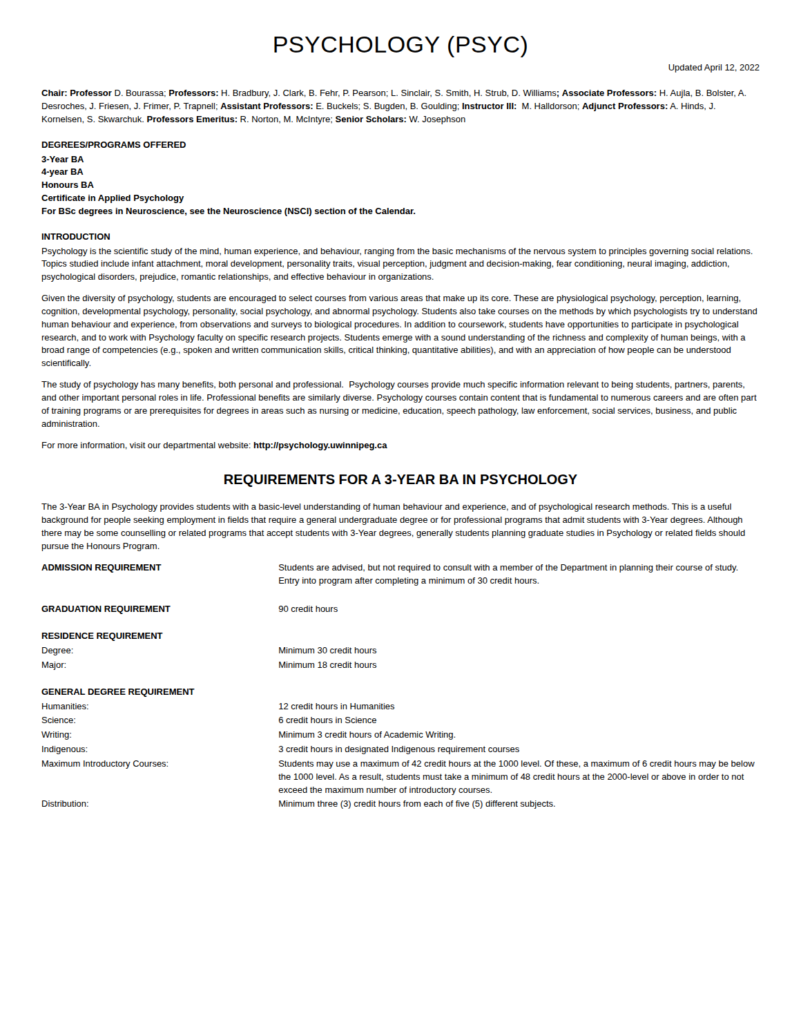PSYCHOLOGY (PSYC)
Updated April 12, 2022
Chair: Professor D. Bourassa; Professors: H. Bradbury, J. Clark, B. Fehr, P. Pearson; L. Sinclair, S. Smith, H. Strub, D. Williams; Associate Professors: H. Aujla, B. Bolster, A. Desroches, J. Friesen, J. Frimer, P. Trapnell; Assistant Professors: E. Buckels; S. Bugden, B. Goulding; Instructor III: M. Halldorson; Adjunct Professors: A. Hinds, J. Kornelsen, S. Skwarchuk. Professors Emeritus: R. Norton, M. McIntyre; Senior Scholars: W. Josephson
DEGREES/PROGRAMS OFFERED
3-Year BA
4-year BA
Honours BA
Certificate in Applied Psychology
For BSc degrees in Neuroscience, see the Neuroscience (NSCI) section of the Calendar.
INTRODUCTION
Psychology is the scientific study of the mind, human experience, and behaviour, ranging from the basic mechanisms of the nervous system to principles governing social relations. Topics studied include infant attachment, moral development, personality traits, visual perception, judgment and decision-making, fear conditioning, neural imaging, addiction, psychological disorders, prejudice, romantic relationships, and effective behaviour in organizations.
Given the diversity of psychology, students are encouraged to select courses from various areas that make up its core. These are physiological psychology, perception, learning, cognition, developmental psychology, personality, social psychology, and abnormal psychology. Students also take courses on the methods by which psychologists try to understand human behaviour and experience, from observations and surveys to biological procedures. In addition to coursework, students have opportunities to participate in psychological research, and to work with Psychology faculty on specific research projects. Students emerge with a sound understanding of the richness and complexity of human beings, with a broad range of competencies (e.g., spoken and written communication skills, critical thinking, quantitative abilities), and with an appreciation of how people can be understood scientifically.
The study of psychology has many benefits, both personal and professional. Psychology courses provide much specific information relevant to being students, partners, parents, and other important personal roles in life. Professional benefits are similarly diverse. Psychology courses contain content that is fundamental to numerous careers and are often part of training programs or are prerequisites for degrees in areas such as nursing or medicine, education, speech pathology, law enforcement, social services, business, and public administration.
For more information, visit our departmental website: http://psychology.uwinnipeg.ca
REQUIREMENTS FOR A 3-YEAR BA IN PSYCHOLOGY
The 3-Year BA in Psychology provides students with a basic-level understanding of human behaviour and experience, and of psychological research methods. This is a useful background for people seeking employment in fields that require a general undergraduate degree or for professional programs that admit students with 3-Year degrees. Although there may be some counselling or related programs that accept students with 3-Year degrees, generally students planning graduate studies in Psychology or related fields should pursue the Honours Program.
| ADMISSION REQUIREMENT | Students are advised, but not required to consult with a member of the Department in planning their course of study. Entry into program after completing a minimum of 30 credit hours. |
| GRADUATION REQUIREMENT | 90 credit hours |
RESIDENCE REQUIREMENT
| Degree: | Minimum 30 credit hours |
| Major: | Minimum 18 credit hours |
GENERAL DEGREE REQUIREMENT
| Humanities: | 12 credit hours in Humanities |
| Science: | 6 credit hours in Science |
| Writing: | Minimum 3 credit hours of Academic Writing. |
| Indigenous: | 3 credit hours in designated Indigenous requirement courses |
| Maximum Introductory Courses: | Students may use a maximum of 42 credit hours at the 1000 level. Of these, a maximum of 6 credit hours may be below the 1000 level. As a result, students must take a minimum of 48 credit hours at the 2000-level or above in order to not exceed the maximum number of introductory courses. |
| Distribution: | Minimum three (3) credit hours from each of five (5) different subjects. |